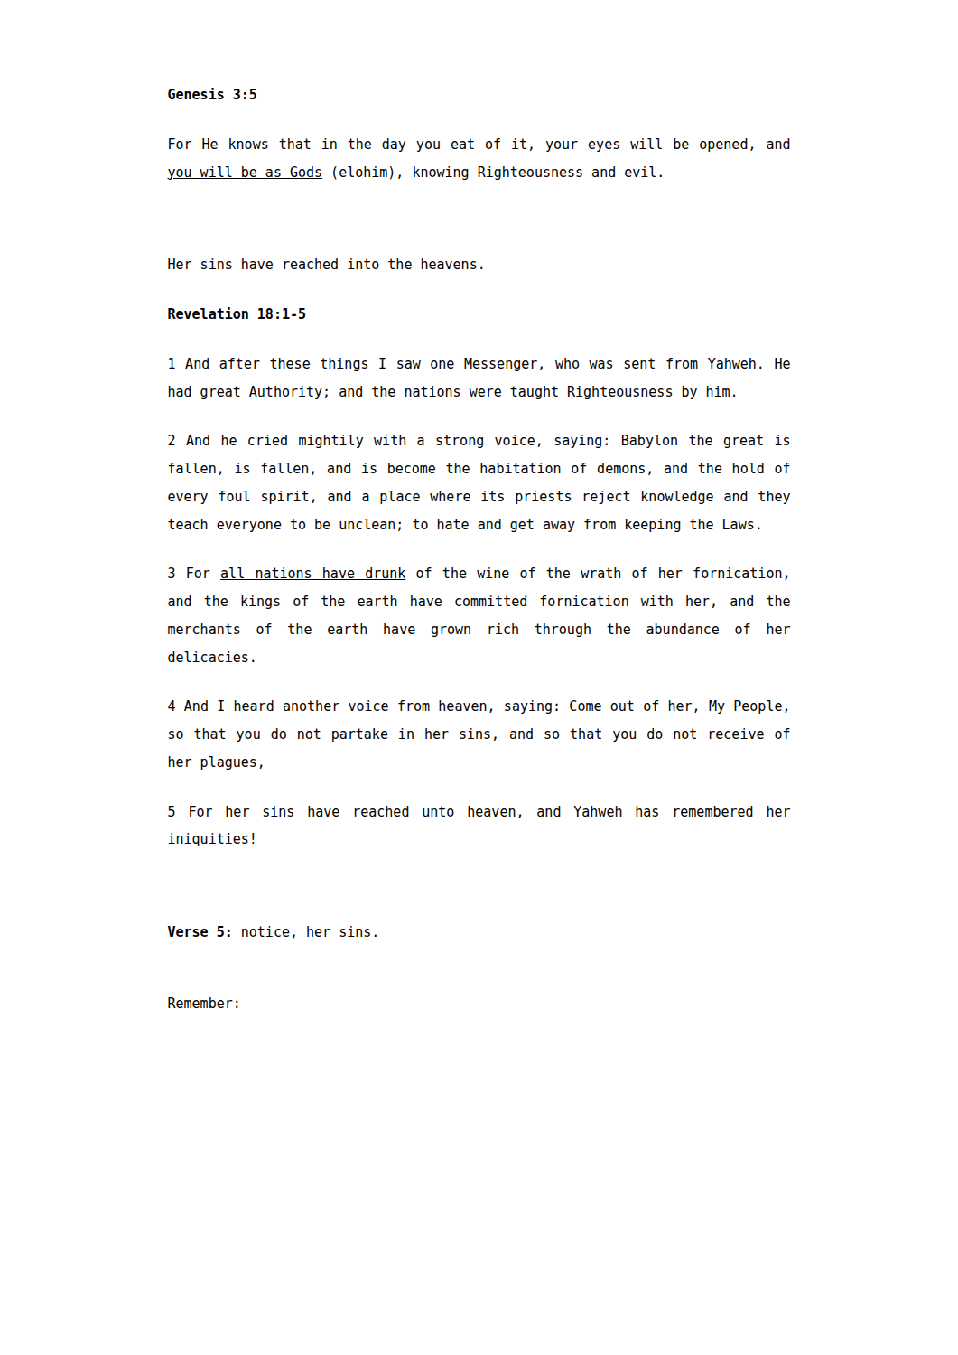Genesis 3:5
For He knows that in the day you eat of it, your eyes will be opened, and you will be as Gods (elohim), knowing Righteousness and evil.
Her sins have reached into the heavens.
Revelation 18:1-5
1 And after these things I saw one Messenger, who was sent from Yahweh. He had great Authority; and the nations were taught Righteousness by him.
2 And he cried mightily with a strong voice, saying: Babylon the great is fallen, is fallen, and is become the habitation of demons, and the hold of every foul spirit, and a place where its priests reject knowledge and they teach everyone to be unclean; to hate and get away from keeping the Laws.
3 For all nations have drunk of the wine of the wrath of her fornication, and the kings of the earth have committed fornication with her, and the merchants of the earth have grown rich through the abundance of her delicacies.
4 And I heard another voice from heaven, saying: Come out of her, My People, so that you do not partake in her sins, and so that you do not receive of her plagues,
5 For her sins have reached unto heaven, and Yahweh has remembered her iniquities!
Verse 5: notice, her sins.
Remember: